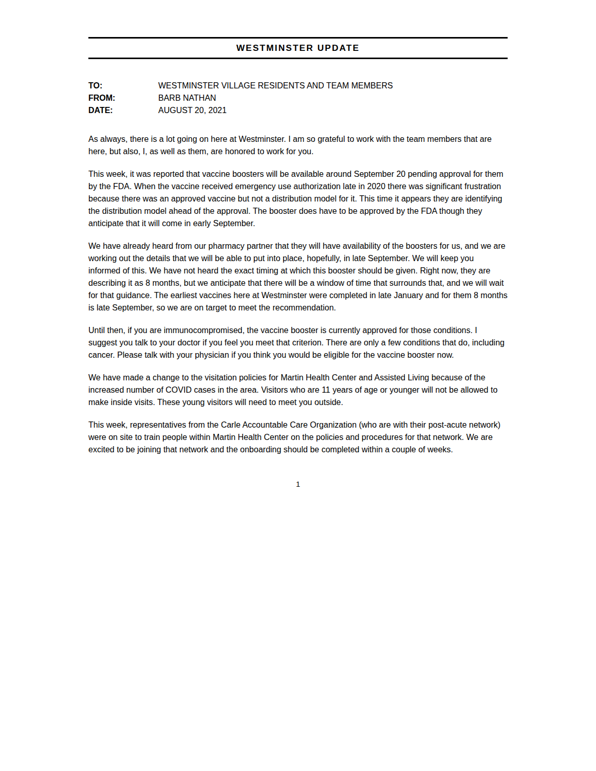Westminster Update
To:
Westminster Village Residents and Team Members
From:
Barb Nathan
Date:
August 20, 2021
As always, there is a lot going on here at Westminster. I am so grateful to work with the team members that are here, but also, I, as well as them, are honored to work for you.
This week, it was reported that vaccine boosters will be available around September 20 pending approval for them by the FDA. When the vaccine received emergency use authorization late in 2020 there was significant frustration because there was an approved vaccine but not a distribution model for it. This time it appears they are identifying the distribution model ahead of the approval. The booster does have to be approved by the FDA though they anticipate that it will come in early September.
We have already heard from our pharmacy partner that they will have availability of the boosters for us, and we are working out the details that we will be able to put into place, hopefully, in late September. We will keep you informed of this. We have not heard the exact timing at which this booster should be given. Right now, they are describing it as 8 months, but we anticipate that there will be a window of time that surrounds that, and we will wait for that guidance. The earliest vaccines here at Westminster were completed in late January and for them 8 months is late September, so we are on target to meet the recommendation.
Until then, if you are immunocompromised, the vaccine booster is currently approved for those conditions. I suggest you talk to your doctor if you feel you meet that criterion. There are only a few conditions that do, including cancer. Please talk with your physician if you think you would be eligible for the vaccine booster now.
We have made a change to the visitation policies for Martin Health Center and Assisted Living because of the increased number of COVID cases in the area. Visitors who are 11 years of age or younger will not be allowed to make inside visits. These young visitors will need to meet you outside.
This week, representatives from the Carle Accountable Care Organization (who are with their post-acute network) were on site to train people within Martin Health Center on the policies and procedures for that network. We are excited to be joining that network and the onboarding should be completed within a couple of weeks.
1